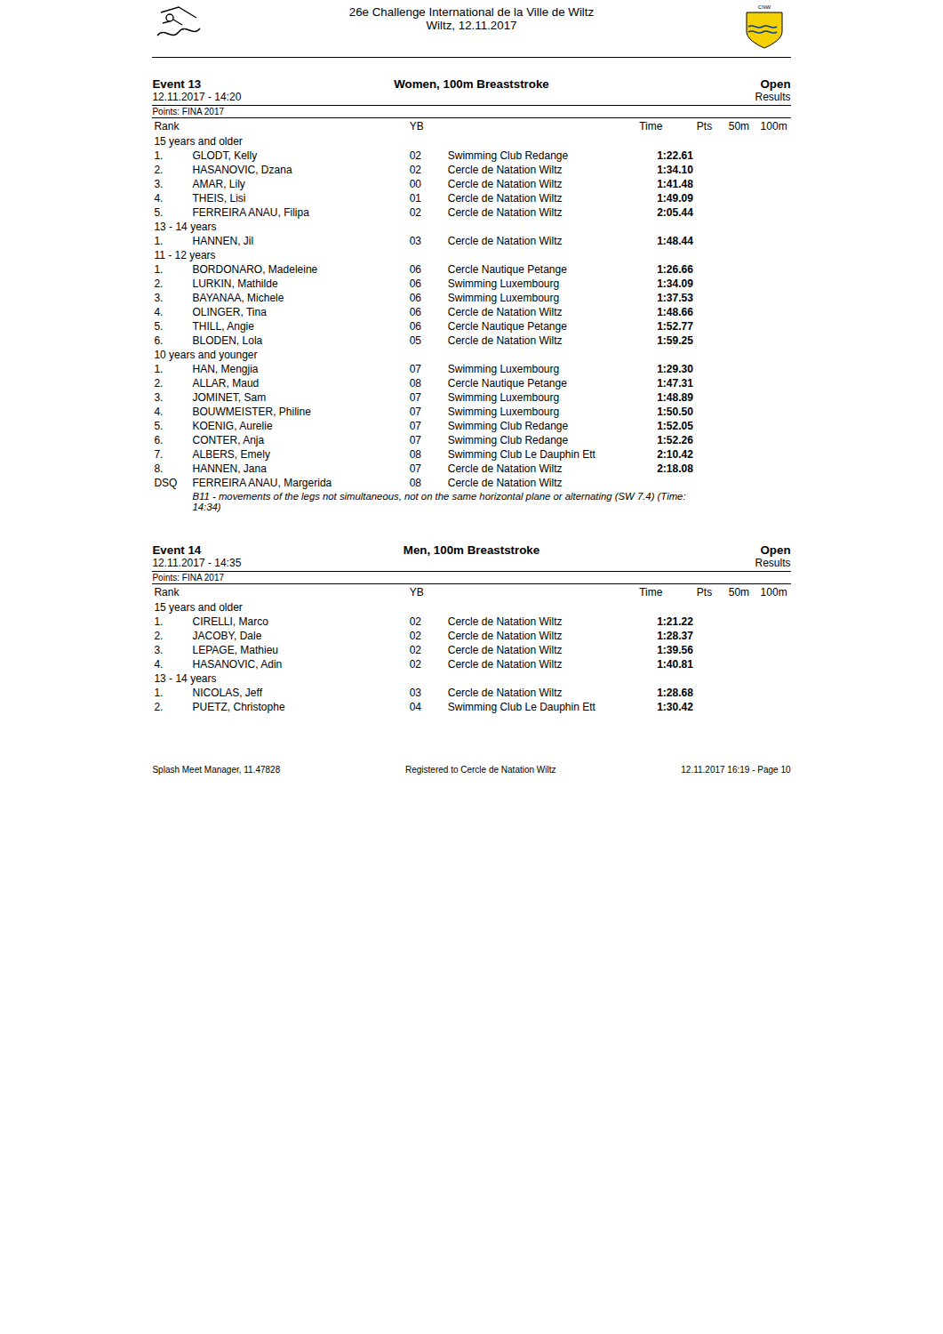26e Challenge International de la Ville de Wiltz
Wiltz, 12.11.2017
CNW
Event 13
12.11.2017 - 14:20
Women, 100m Breaststroke
Open
Results
Points: FINA 2017
| Rank | | YB | | Time | Pts | 50m | 100m |
| --- | --- | --- | --- | --- | --- | --- | --- |
| 15 years and older |
| 1. | GLODT, Kelly | 02 | Swimming Club Redange | 1:22.61 | | | |
| 2. | HASANOVIC, Dzana | 02 | Cercle de Natation Wiltz | 1:34.10 | | | |
| 3. | AMAR, Lily | 00 | Cercle de Natation Wiltz | 1:41.48 | | | |
| 4. | THEIS, Lisi | 01 | Cercle de Natation Wiltz | 1:49.09 | | | |
| 5. | FERREIRA ANAU, Filipa | 02 | Cercle de Natation Wiltz | 2:05.44 | | | |
| 13 - 14 years |
| 1. | HANNEN, Jil | 03 | Cercle de Natation Wiltz | 1:48.44 | | | |
| 11 - 12 years |
| 1. | BORDONARO, Madeleine | 06 | Cercle Nautique Petange | 1:26.66 | | | |
| 2. | LURKIN, Mathilde | 06 | Swimming Luxembourg | 1:34.09 | | | |
| 3. | BAYANAA, Michele | 06 | Swimming Luxembourg | 1:37.53 | | | |
| 4. | OLINGER, Tina | 06 | Cercle de Natation Wiltz | 1:48.66 | | | |
| 5. | THILL, Angie | 06 | Cercle Nautique Petange | 1:52.77 | | | |
| 6. | BLODEN, Lola | 05 | Cercle de Natation Wiltz | 1:59.25 | | | |
| 10 years and younger |
| 1. | HAN, Mengjia | 07 | Swimming Luxembourg | 1:29.30 | | | |
| 2. | ALLAR, Maud | 08 | Cercle Nautique Petange | 1:47.31 | | | |
| 3. | JOMINET, Sam | 07 | Swimming Luxembourg | 1:48.89 | | | |
| 4. | BOUWMEISTER, Philine | 07 | Swimming Luxembourg | 1:50.50 | | | |
| 5. | KOENIG, Aurelie | 07 | Swimming Club Redange | 1:52.05 | | | |
| 6. | CONTER, Anja | 07 | Swimming Club Redange | 1:52.26 | | | |
| 7. | ALBERS, Emely | 08 | Swimming Club Le Dauphin Ett | 2:10.42 | | | |
| 8. | HANNEN, Jana | 07 | Cercle de Natation Wiltz | 2:18.08 | | | |
| DSQ | FERREIRA ANAU, Margerida | 08 | Cercle de Natation Wiltz | | | | |
| | B11 - movements of the legs not simultaneous, not on the same horizontal plane or alternating (SW 7.4) (Time: 14:34) |
Event 14
12.11.2017 - 14:35
Men, 100m Breaststroke
Open
Results
Points: FINA 2017
| Rank | | YB | | Time | Pts | 50m | 100m |
| --- | --- | --- | --- | --- | --- | --- | --- |
| 15 years and older |
| 1. | CIRELLI, Marco | 02 | Cercle de Natation Wiltz | 1:21.22 | | | |
| 2. | JACOBY, Dale | 02 | Cercle de Natation Wiltz | 1:28.37 | | | |
| 3. | LEPAGE, Mathieu | 02 | Cercle de Natation Wiltz | 1:39.56 | | | |
| 4. | HASANOVIC, Adin | 02 | Cercle de Natation Wiltz | 1:40.81 | | | |
| 13 - 14 years |
| 1. | NICOLAS, Jeff | 03 | Cercle de Natation Wiltz | 1:28.68 | | | |
| 2. | PUETZ, Christophe | 04 | Swimming Club Le Dauphin Ett | 1:30.42 | | | |
Splash Meet Manager, 11.47828
Registered to Cercle de Natation Wiltz
12.11.2017 16:19 - Page 10